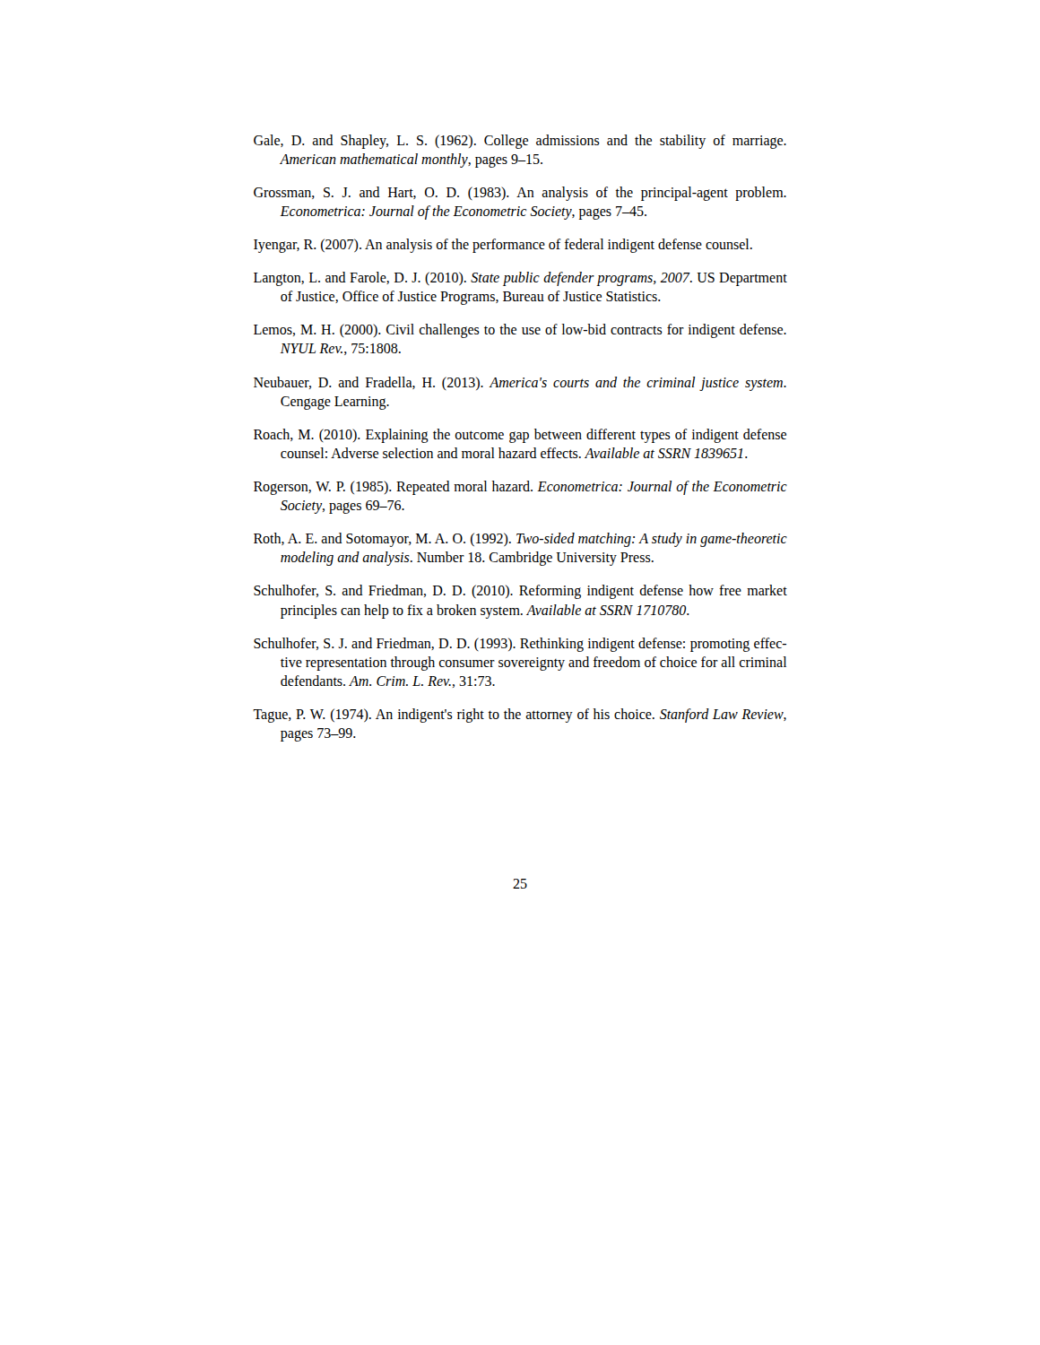Gale, D. and Shapley, L. S. (1962). College admissions and the stability of marriage. American mathematical monthly, pages 9–15.
Grossman, S. J. and Hart, O. D. (1983). An analysis of the principal-agent problem. Econometrica: Journal of the Econometric Society, pages 7–45.
Iyengar, R. (2007). An analysis of the performance of federal indigent defense counsel.
Langton, L. and Farole, D. J. (2010). State public defender programs, 2007. US Department of Justice, Office of Justice Programs, Bureau of Justice Statistics.
Lemos, M. H. (2000). Civil challenges to the use of low-bid contracts for indigent defense. NYUL Rev., 75:1808.
Neubauer, D. and Fradella, H. (2013). America's courts and the criminal justice system. Cengage Learning.
Roach, M. (2010). Explaining the outcome gap between different types of indigent defense counsel: Adverse selection and moral hazard effects. Available at SSRN 1839651.
Rogerson, W. P. (1985). Repeated moral hazard. Econometrica: Journal of the Econometric Society, pages 69–76.
Roth, A. E. and Sotomayor, M. A. O. (1992). Two-sided matching: A study in game-theoretic modeling and analysis. Number 18. Cambridge University Press.
Schulhofer, S. and Friedman, D. D. (2010). Reforming indigent defense how free market principles can help to fix a broken system. Available at SSRN 1710780.
Schulhofer, S. J. and Friedman, D. D. (1993). Rethinking indigent defense: promoting effective representation through consumer sovereignty and freedom of choice for all criminal defendants. Am. Crim. L. Rev., 31:73.
Tague, P. W. (1974). An indigent's right to the attorney of his choice. Stanford Law Review, pages 73–99.
25